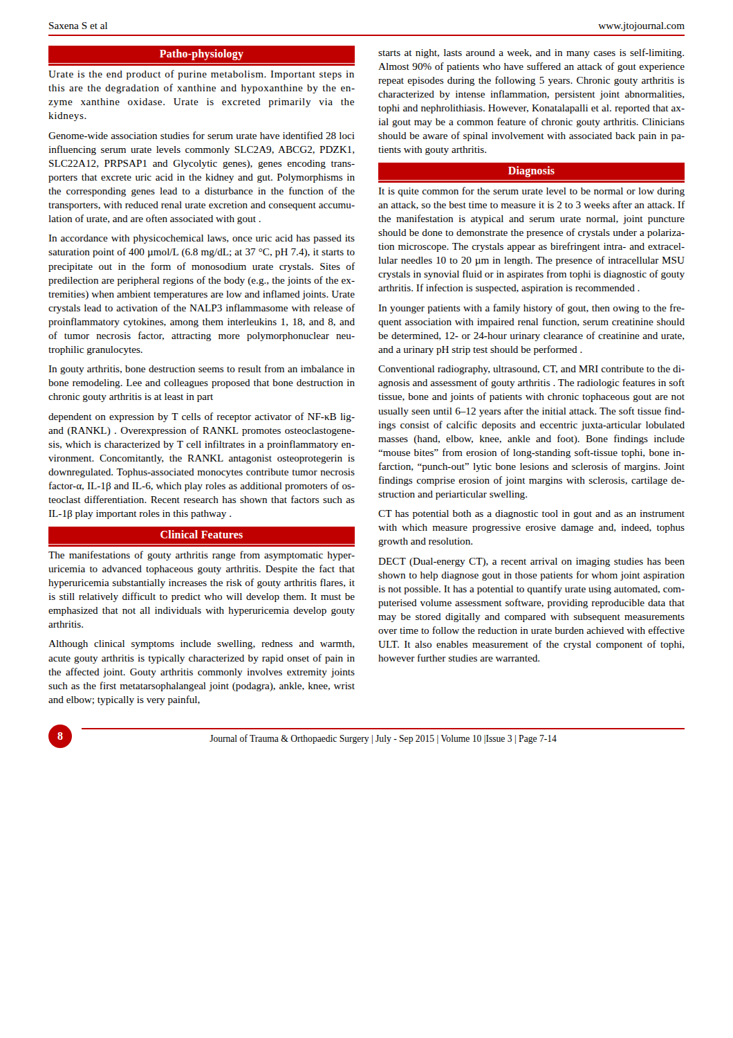Saxena S et al www.jtojournal.com
Patho-physiology
Urate is the end product of purine metabolism. Important steps in this are the degradation of xanthine and hypoxanthine by the enzyme xanthine oxidase. Urate is excreted primarily via the kidneys.
Genome-wide association studies for serum urate have identified 28 loci influencing serum urate levels commonly SLC2A9, ABCG2, PDZK1, SLC22A12, PRPSAP1 and Glycolytic genes), genes encoding transporters that excrete uric acid in the kidney and gut. Polymorphisms in the corresponding genes lead to a disturbance in the function of the transporters, with reduced renal urate excretion and consequent accumulation of urate, and are often associated with gout .
In accordance with physicochemical laws, once uric acid has passed its saturation point of 400 µmol/L (6.8 mg/dL; at 37 °C, pH 7.4), it starts to precipitate out in the form of monosodium urate crystals. Sites of predilection are peripheral regions of the body (e.g., the joints of the extremities) when ambient temperatures are low and inflamed joints. Urate crystals lead to activation of the NALP3 inflammasome with release of proinflammatory cytokines, among them interleukins 1, 18, and 8, and of tumor necrosis factor, attracting more polymorphonuclear neutrophilic granulocytes.
In gouty arthritis, bone destruction seems to result from an imbalance in bone remodeling. Lee and colleagues proposed that bone destruction in chronic gouty arthritis is at least in part
dependent on expression by T cells of receptor activator of NF-κB ligand (RANKL) . Overexpression of RANKL promotes osteoclastogenesis, which is characterized by T cell infiltrates in a proinflammatory environment. Concomitantly, the RANKL antagonist osteoprotegerin is downregulated. Tophus-associated monocytes contribute tumor necrosis factor-α, IL-1β and IL-6, which play roles as additional promoters of osteoclast differentiation. Recent research has shown that factors such as IL-1β play important roles in this pathway .
Clinical Features
The manifestations of gouty arthritis range from asymptomatic hyperuricemia to advanced tophaceous gouty arthritis. Despite the fact that hyperuricemia substantially increases the risk of gouty arthritis flares, it is still relatively difficult to predict who will develop them. It must be emphasized that not all individuals with hyperuricemia develop gouty arthritis.
Although clinical symptoms include swelling, redness and warmth, acute gouty arthritis is typically characterized by rapid onset of pain in the affected joint. Gouty arthritis commonly involves extremity joints such as the first metatarsophalangeal joint (podagra), ankle, knee, wrist and elbow; typically is very painful,
starts at night, lasts around a week, and in many cases is self-limiting. Almost 90% of patients who have suffered an attack of gout experience repeat episodes during the following 5 years. Chronic gouty arthritis is characterized by intense inflammation, persistent joint abnormalities, tophi and nephrolithiasis. However, Konatalapalli et al. reported that axial gout may be a common feature of chronic gouty arthritis. Clinicians should be aware of spinal involvement with associated back pain in patients with gouty arthritis.
Diagnosis
It is quite common for the serum urate level to be normal or low during an attack, so the best time to measure it is 2 to 3 weeks after an attack. If the manifestation is atypical and serum urate normal, joint puncture should be done to demonstrate the presence of crystals under a polarization microscope. The crystals appear as birefringent intra- and extracellular needles 10 to 20 µm in length. The presence of intracellular MSU crystals in synovial fluid or in aspirates from tophi is diagnostic of gouty arthritis. If infection is suspected, aspiration is recommended .
In younger patients with a family history of gout, then owing to the frequent association with impaired renal function, serum creatinine should be determined, 12- or 24-hour urinary clearance of creatinine and urate, and a urinary pH strip test should be performed .
Conventional radiography, ultrasound, CT, and MRI contribute to the diagnosis and assessment of gouty arthritis . The radiologic features in soft tissue, bone and joints of patients with chronic tophaceous gout are not usually seen until 6–12 years after the initial attack. The soft tissue findings consist of calcific deposits and eccentric juxta-articular lobulated masses (hand, elbow, knee, ankle and foot). Bone findings include “mouse bites” from erosion of long-standing soft-tissue tophi, bone infarction, “punch-out” lytic bone lesions and sclerosis of margins. Joint findings comprise erosion of joint margins with sclerosis, cartilage destruction and periarticular swelling.
CT has potential both as a diagnostic tool in gout and as an instrument with which measure progressive erosive damage and, indeed, tophus growth and resolution.
DECT (Dual-energy CT), a recent arrival on imaging studies has been shown to help diagnose gout in those patients for whom joint aspiration is not possible. It has a potential to quantify urate using automated, computerised volume assessment software, providing reproducible data that may be stored digitally and compared with subsequent measurements over time to follow the reduction in urate burden achieved with effective ULT. It also enables measurement of the crystal component of tophi, however further studies are warranted.
8
Journal of Trauma & Orthopaedic Surgery | July - Sep 2015 | Volume 10 |Issue 3 | Page 7-14